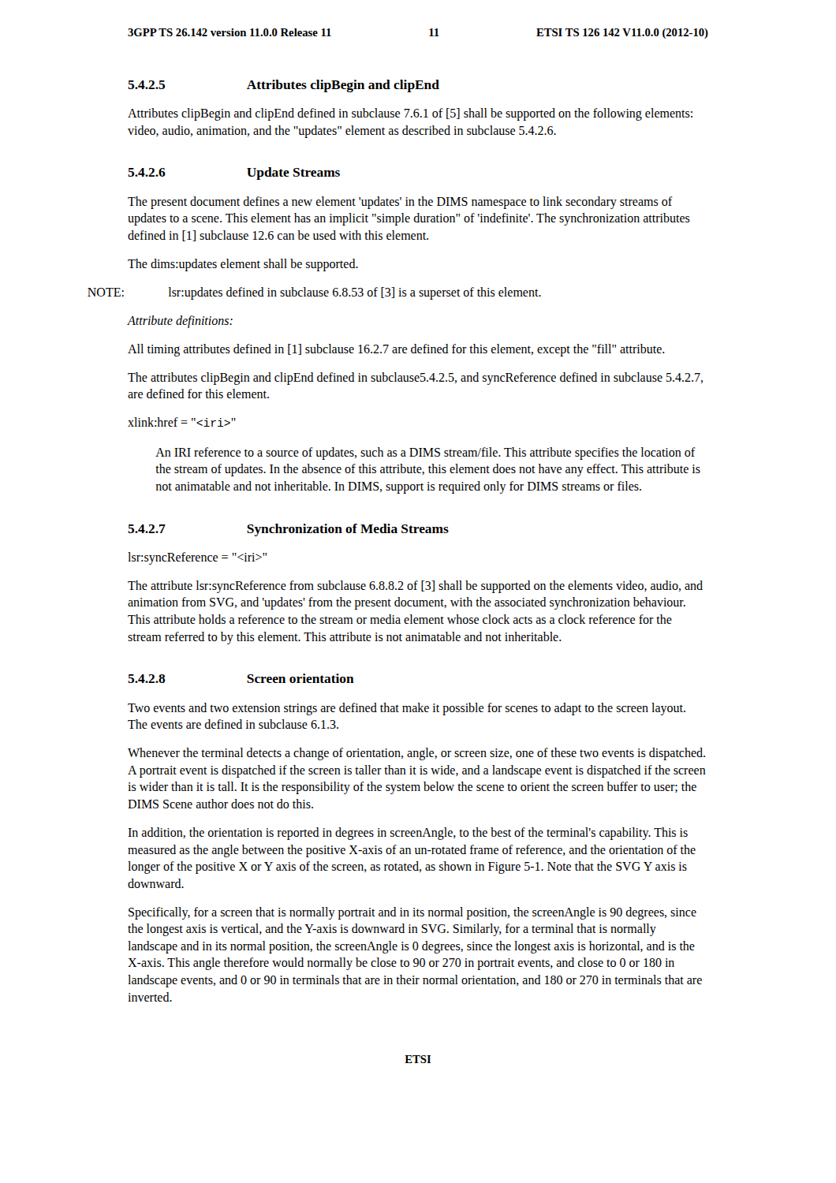3GPP TS 26.142 version 11.0.0 Release 11
11
ETSI TS 126 142 V11.0.0 (2012-10)
5.4.2.5 Attributes clipBegin and clipEnd
Attributes clipBegin and clipEnd defined in subclause 7.6.1 of [5] shall be supported on the following elements: video, audio, animation, and the "updates" element as described in subclause 5.4.2.6.
5.4.2.6 Update Streams
The present document defines a new element 'updates' in the DIMS namespace to link secondary streams of updates to a scene. This element has an implicit "simple duration" of 'indefinite'. The synchronization attributes defined in [1] subclause 12.6 can be used with this element.
The dims:updates element shall be supported.
NOTE: lsr:updates defined in subclause 6.8.53 of [3] is a superset of this element.
Attribute definitions:
All timing attributes defined in [1] subclause 16.2.7 are defined for this element, except the "fill" attribute.
The attributes clipBegin and clipEnd defined in subclause5.4.2.5, and syncReference defined in subclause 5.4.2.7, are defined for this element.
xlink:href = "<iri>"
An IRI reference to a source of updates, such as a DIMS stream/file. This attribute specifies the location of the stream of updates. In the absence of this attribute, this element does not have any effect. This attribute is not animatable and not inheritable. In DIMS, support is required only for DIMS streams or files.
5.4.2.7 Synchronization of Media Streams
lsr:syncReference = "<iri>"
The attribute lsr:syncReference from subclause 6.8.8.2 of [3] shall be supported on the elements video, audio, and animation from SVG, and 'updates' from the present document, with the associated synchronization behaviour. This attribute holds a reference to the stream or media element whose clock acts as a clock reference for the stream referred to by this element. This attribute is not animatable and not inheritable.
5.4.2.8 Screen orientation
Two events and two extension strings are defined that make it possible for scenes to adapt to the screen layout. The events are defined in subclause 6.1.3.
Whenever the terminal detects a change of orientation, angle, or screen size, one of these two events is dispatched. A portrait event is dispatched if the screen is taller than it is wide, and a landscape event is dispatched if the screen is wider than it is tall. It is the responsibility of the system below the scene to orient the screen buffer to user; the DIMS Scene author does not do this.
In addition, the orientation is reported in degrees in screenAngle, to the best of the terminal's capability. This is measured as the angle between the positive X-axis of an un-rotated frame of reference, and the orientation of the longer of the positive X or Y axis of the screen, as rotated, as shown in Figure 5-1. Note that the SVG Y axis is downward.
Specifically, for a screen that is normally portrait and in its normal position, the screenAngle is 90 degrees, since the longest axis is vertical, and the Y-axis is downward in SVG. Similarly, for a terminal that is normally landscape and in its normal position, the screenAngle is 0 degrees, since the longest axis is horizontal, and is the X-axis. This angle therefore would normally be close to 90 or 270 in portrait events, and close to 0 or 180 in landscape events, and 0 or 90 in terminals that are in their normal orientation, and 180 or 270 in terminals that are inverted.
ETSI